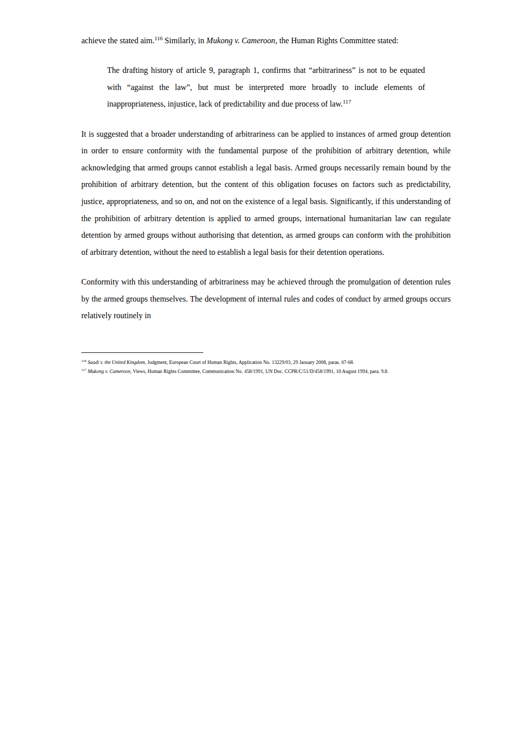achieve the stated aim.116 Similarly, in Mukong v. Cameroon, the Human Rights Committee stated:
The drafting history of article 9, paragraph 1, confirms that “arbitrariness” is not to be equated with “against the law”, but must be interpreted more broadly to include elements of inappropriateness, injustice, lack of predictability and due process of law.117
It is suggested that a broader understanding of arbitrariness can be applied to instances of armed group detention in order to ensure conformity with the fundamental purpose of the prohibition of arbitrary detention, while acknowledging that armed groups cannot establish a legal basis. Armed groups necessarily remain bound by the prohibition of arbitrary detention, but the content of this obligation focuses on factors such as predictability, justice, appropriateness, and so on, and not on the existence of a legal basis. Significantly, if this understanding of the prohibition of arbitrary detention is applied to armed groups, international humanitarian law can regulate detention by armed groups without authorising that detention, as armed groups can conform with the prohibition of arbitrary detention, without the need to establish a legal basis for their detention operations.
Conformity with this understanding of arbitrariness may be achieved through the promulgation of detention rules by the armed groups themselves. The development of internal rules and codes of conduct by armed groups occurs relatively routinely in
116 Saadi v. the United Kingdom, Judgment, European Court of Human Rights, Application No. 13229/03, 29 January 2008, paras. 67-68.
117 Mukong v. Cameroon, Views, Human Rights Committee, Communication No. 458/1991, UN Doc. CCPR/C/51/D/458/1991, 10 August 1994, para. 9.8.